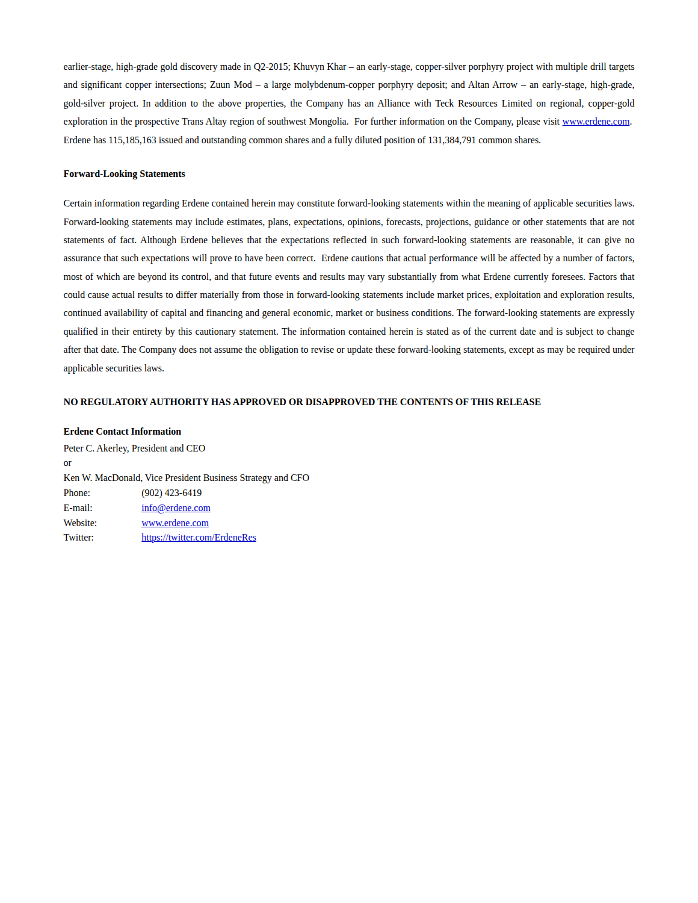earlier-stage, high-grade gold discovery made in Q2-2015; Khuvyn Khar – an early-stage, copper-silver porphyry project with multiple drill targets and significant copper intersections; Zuun Mod – a large molybdenum-copper porphyry deposit; and Altan Arrow – an early-stage, high-grade, gold-silver project. In addition to the above properties, the Company has an Alliance with Teck Resources Limited on regional, copper-gold exploration in the prospective Trans Altay region of southwest Mongolia. For further information on the Company, please visit www.erdene.com. Erdene has 115,185,163 issued and outstanding common shares and a fully diluted position of 131,384,791 common shares.
Forward-Looking Statements
Certain information regarding Erdene contained herein may constitute forward-looking statements within the meaning of applicable securities laws. Forward-looking statements may include estimates, plans, expectations, opinions, forecasts, projections, guidance or other statements that are not statements of fact. Although Erdene believes that the expectations reflected in such forward-looking statements are reasonable, it can give no assurance that such expectations will prove to have been correct. Erdene cautions that actual performance will be affected by a number of factors, most of which are beyond its control, and that future events and results may vary substantially from what Erdene currently foresees. Factors that could cause actual results to differ materially from those in forward-looking statements include market prices, exploitation and exploration results, continued availability of capital and financing and general economic, market or business conditions. The forward-looking statements are expressly qualified in their entirety by this cautionary statement. The information contained herein is stated as of the current date and is subject to change after that date. The Company does not assume the obligation to revise or update these forward-looking statements, except as may be required under applicable securities laws.
NO REGULATORY AUTHORITY HAS APPROVED OR DISAPPROVED THE CONTENTS OF THIS RELEASE
Erdene Contact Information
Peter C. Akerley, President and CEO
or
Ken W. MacDonald, Vice President Business Strategy and CFO
| Phone: | (902) 423-6419 |
| E-mail: | info@erdene.com |
| Website: | www.erdene.com |
| Twitter: | https://twitter.com/ErdeneRes |